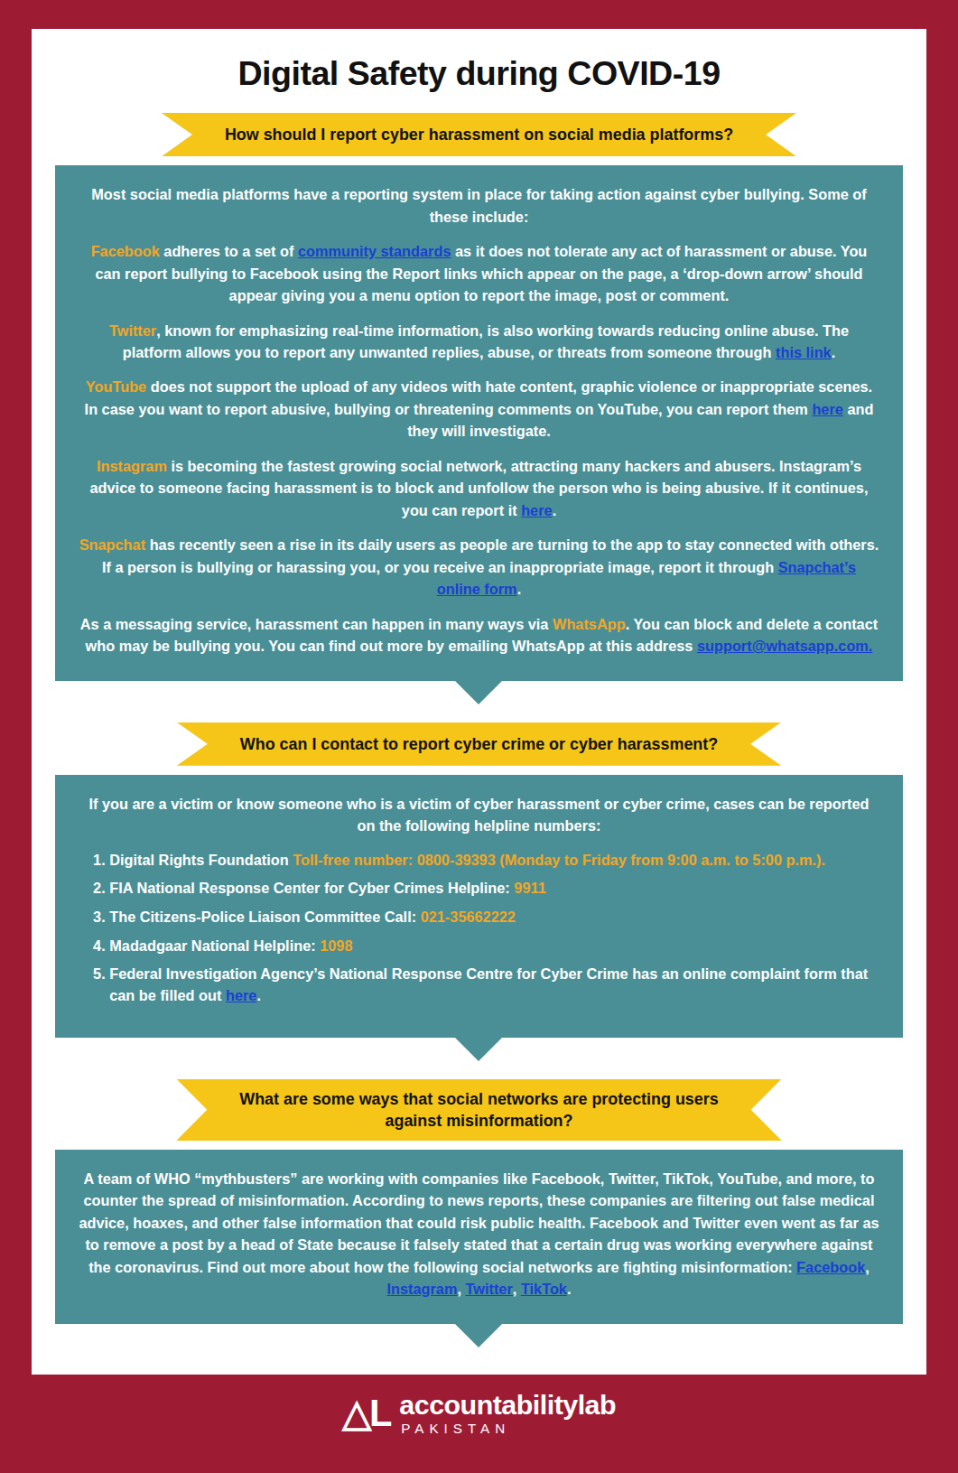Digital Safety during COVID-19
How should I report cyber harassment on social media platforms?
Most social media platforms have a reporting system in place for taking action against cyber bullying. Some of these include:
Facebook adheres to a set of community standards as it does not tolerate any act of harassment or abuse. You can report bullying to Facebook using the Report links which appear on the page, a ‘drop-down arrow’ should appear giving you a menu option to report the image, post or comment.
Twitter, known for emphasizing real-time information, is also working towards reducing online abuse. The platform allows you to report any unwanted replies, abuse, or threats from someone through this link.
YouTube does not support the upload of any videos with hate content, graphic violence or inappropriate scenes. In case you want to report abusive, bullying or threatening comments on YouTube, you can report them here and they will investigate.
Instagram is becoming the fastest growing social network, attracting many hackers and abusers. Instagram’s advice to someone facing harassment is to block and unfollow the person who is being abusive. If it continues, you can report it here.
Snapchat has recently seen a rise in its daily users as people are turning to the app to stay connected with others. If a person is bullying or harassing you, or you receive an inappropriate image, report it through Snapchat’s online form.
As a messaging service, harassment can happen in many ways via WhatsApp. You can block and delete a contact who may be bullying you. You can find out more by emailing WhatsApp at this address support@whatsapp.com.
Who can I contact to report cyber crime or cyber harassment?
If you are a victim or know someone who is a victim of cyber harassment or cyber crime, cases can be reported on the following helpline numbers:
Digital Rights Foundation Toll-free number: 0800-39393 (Monday to Friday from 9:00 a.m. to 5:00 p.m.).
FIA National Response Center for Cyber Crimes Helpline: 9911
The Citizens-Police Liaison Committee Call: 021-35662222
Madadgaar National Helpline: 1098
Federal Investigation Agency’s National Response Centre for Cyber Crime has an online complaint form that can be filled out here.
What are some ways that social networks are protecting users
against misinformation?
A team of WHO “mythbusters” are working with companies like Facebook, Twitter, TikTok, YouTube, and more, to counter the spread of misinformation. According to news reports, these companies are filtering out false medical advice, hoaxes, and other false information that could risk public health. Facebook and Twitter even went as far as to remove a post by a head of State because it falsely stated that a certain drug was working everywhere against the coronavirus. Find out more about how the following social networks are fighting misinformation: Facebook, Instagram, Twitter, TikTok.
△L accountabilitylab PAKISTAN